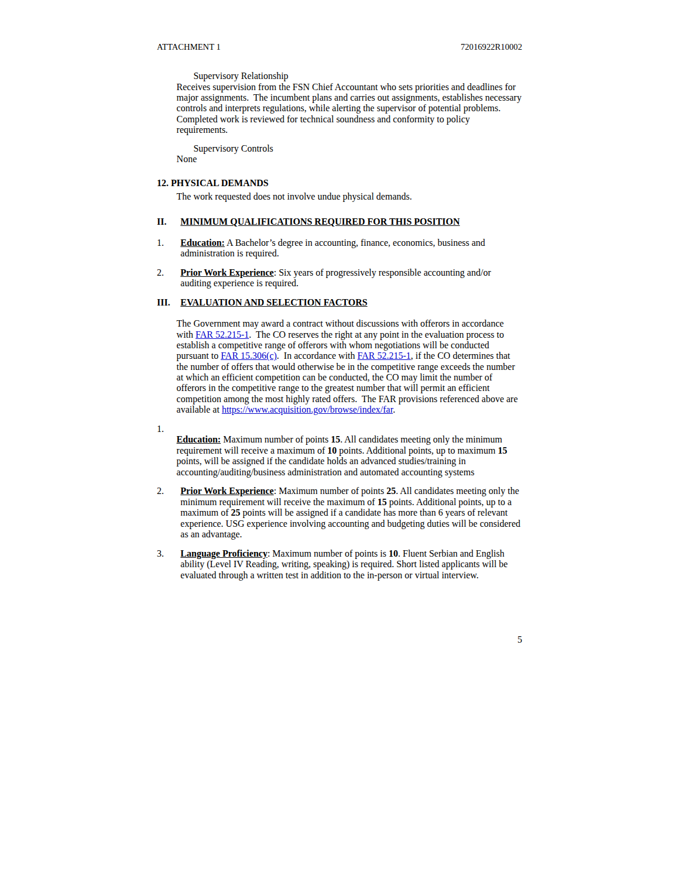ATTACHMENT 1
72016922R10002
Supervisory Relationship
Receives supervision from the FSN Chief Accountant who sets priorities and deadlines for major assignments. The incumbent plans and carries out assignments, establishes necessary controls and interprets regulations, while alerting the supervisor of potential problems. Completed work is reviewed for technical soundness and conformity to policy requirements.
Supervisory Controls
None
12. PHYSICAL DEMANDS
The work requested does not involve undue physical demands.
II. MINIMUM QUALIFICATIONS REQUIRED FOR THIS POSITION
1.
Education: A Bachelor’s degree in accounting, finance, economics, business and administration is required.
2.
Prior Work Experience: Six years of progressively responsible accounting and/or auditing experience is required.
III. EVALUATION AND SELECTION FACTORS
The Government may award a contract without discussions with offerors in accordance with FAR 52.215-1. The CO reserves the right at any point in the evaluation process to establish a competitive range of offerors with whom negotiations will be conducted pursuant to FAR 15.306(c). In accordance with FAR 52.215-1, if the CO determines that the number of offers that would otherwise be in the competitive range exceeds the number at which an efficient competition can be conducted, the CO may limit the number of offerors in the competitive range to the greatest number that will permit an efficient competition among the most highly rated offers. The FAR provisions referenced above are available at https://www.acquisition.gov/browse/index/far.
1.
Education: Maximum number of points 15. All candidates meeting only the minimum requirement will receive a maximum of 10 points. Additional points, up to maximum 15 points, will be assigned if the candidate holds an advanced studies/training in accounting/auditing/business administration and automated accounting systems
2.
Prior Work Experience: Maximum number of points 25. All candidates meeting only the minimum requirement will receive the maximum of 15 points. Additional points, up to a maximum of 25 points will be assigned if a candidate has more than 6 years of relevant experience. USG experience involving accounting and budgeting duties will be considered as an advantage.
3.
Language Proficiency: Maximum number of points is 10. Fluent Serbian and English ability (Level IV Reading, writing, speaking) is required. Short listed applicants will be evaluated through a written test in addition to the in-person or virtual interview.
5